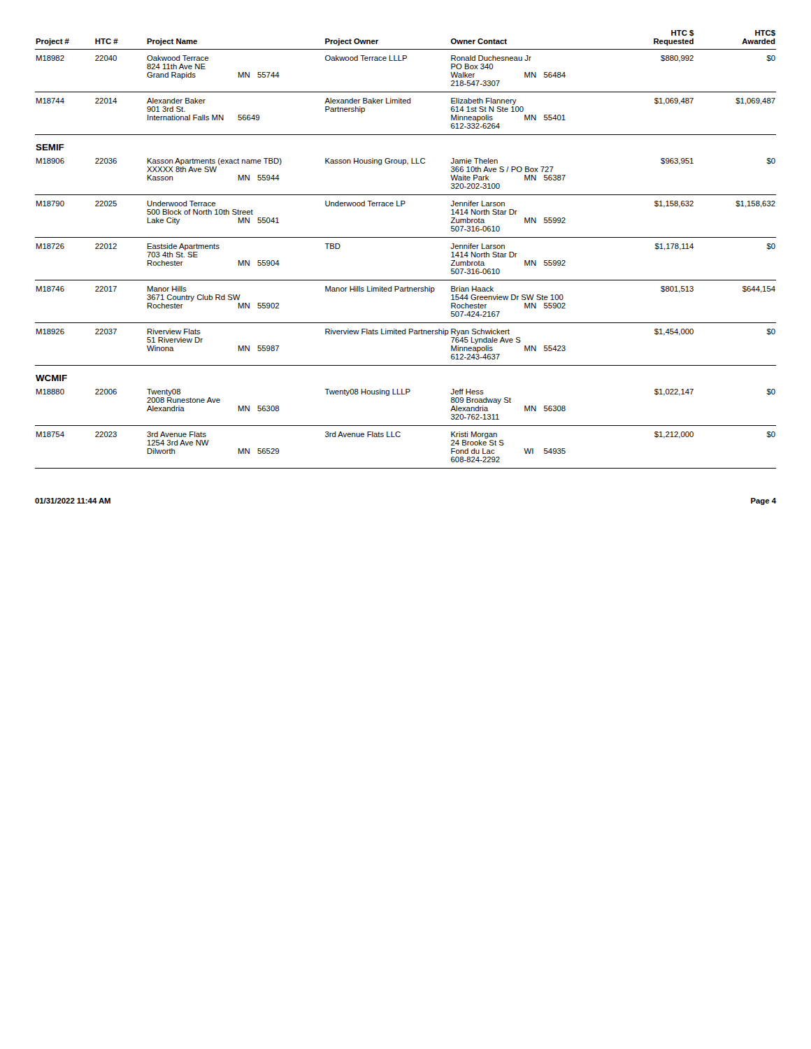| Project # | HTC # | Project Name | Project Owner | Owner Contact | HTC $ Requested | HTC$ Awarded |
| --- | --- | --- | --- | --- | --- | --- |
| M18982 | 22040 | Oakwood Terrace 824 11th Ave NE Grand Rapids MN 55744 | Oakwood Terrace LLLP | Ronald Duchesneau Jr PO Box 340 Walker MN 56484 218-547-3307 | $880,992 | $0 |
| M18744 | 22014 | Alexander Baker 901 3rd St. International Falls MN 56649 | Alexander Baker Limited Partnership | Elizabeth Flannery 614 1st St N Ste 100 Minneapolis MN 55401 612-332-6264 | $1,069,487 | $1,069,487 |
| SEMIF |
| M18906 | 22036 | Kasson Apartments (exact name TBD) XXXXX 8th Ave SW Kasson MN 55944 | Kasson Housing Group, LLC | Jamie Thelen 366 10th Ave S / PO Box 727 Waite Park MN 56387 320-202-3100 | $963,951 | $0 |
| M18790 | 22025 | Underwood Terrace 500 Block of North 10th Street Lake City MN 55041 | Underwood Terrace LP | Jennifer Larson 1414 North Star Dr Zumbrota MN 55992 507-316-0610 | $1,158,632 | $1,158,632 |
| M18726 | 22012 | Eastside Apartments 703 4th St. SE Rochester MN 55904 | TBD | Jennifer Larson 1414 North Star Dr Zumbrota MN 55992 507-316-0610 | $1,178,114 | $0 |
| M18746 | 22017 | Manor Hills 3671 Country Club Rd SW Rochester MN 55902 | Manor Hills Limited Partnership | Brian Haack 1544 Greenview Dr SW Ste 100 Rochester MN 55902 507-424-2167 | $801,513 | $644,154 |
| M18926 | 22037 | Riverview Flats 51 Riverview Dr Winona MN 55987 | Riverview Flats Limited Partnership | Ryan Schwickert 7645 Lyndale Ave S Minneapolis MN 55423 612-243-4637 | $1,454,000 | $0 |
| WCMIF |
| M18880 | 22006 | Twenty08 2008 Runestone Ave Alexandria MN 56308 | Twenty08 Housing LLLP | Jeff Hess 809 Broadway St Alexandria MN 56308 320-762-1311 | $1,022,147 | $0 |
| M18754 | 22023 | 3rd Avenue Flats 1254 3rd Ave NW Dilworth MN 56529 | 3rd Avenue Flats LLC | Kristi Morgan 24 Brooke St S Fond du Lac WI 54935 608-824-2292 | $1,212,000 | $0 |
01/31/2022 11:44 AM Page 4